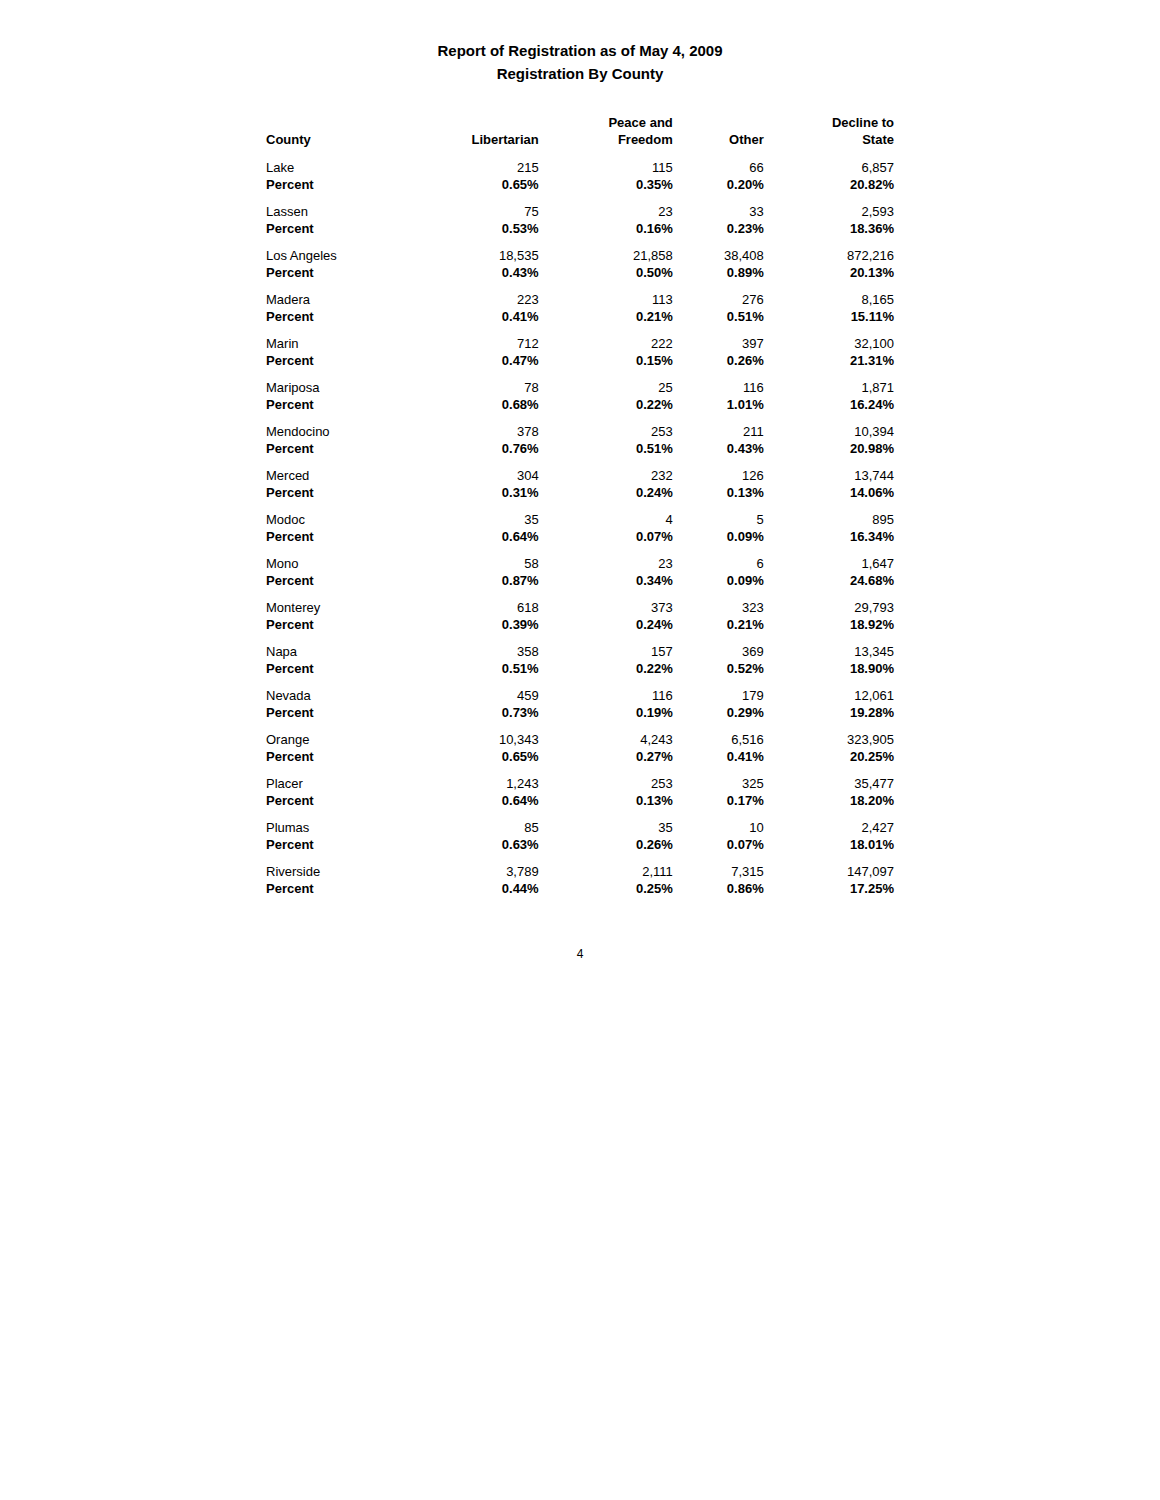Report of Registration as of May 4, 2009
Registration By County
| | | Peace and | | Decline to |
| --- | --- | --- | --- | --- |
| County | Libertarian | Freedom | Other | State |
| Lake | 215 | 115 | 66 | 6,857 |
| Percent | 0.65% | 0.35% | 0.20% | 20.82% |
| Lassen | 75 | 23 | 33 | 2,593 |
| Percent | 0.53% | 0.16% | 0.23% | 18.36% |
| Los Angeles | 18,535 | 21,858 | 38,408 | 872,216 |
| Percent | 0.43% | 0.50% | 0.89% | 20.13% |
| Madera | 223 | 113 | 276 | 8,165 |
| Percent | 0.41% | 0.21% | 0.51% | 15.11% |
| Marin | 712 | 222 | 397 | 32,100 |
| Percent | 0.47% | 0.15% | 0.26% | 21.31% |
| Mariposa | 78 | 25 | 116 | 1,871 |
| Percent | 0.68% | 0.22% | 1.01% | 16.24% |
| Mendocino | 378 | 253 | 211 | 10,394 |
| Percent | 0.76% | 0.51% | 0.43% | 20.98% |
| Merced | 304 | 232 | 126 | 13,744 |
| Percent | 0.31% | 0.24% | 0.13% | 14.06% |
| Modoc | 35 | 4 | 5 | 895 |
| Percent | 0.64% | 0.07% | 0.09% | 16.34% |
| Mono | 58 | 23 | 6 | 1,647 |
| Percent | 0.87% | 0.34% | 0.09% | 24.68% |
| Monterey | 618 | 373 | 323 | 29,793 |
| Percent | 0.39% | 0.24% | 0.21% | 18.92% |
| Napa | 358 | 157 | 369 | 13,345 |
| Percent | 0.51% | 0.22% | 0.52% | 18.90% |
| Nevada | 459 | 116 | 179 | 12,061 |
| Percent | 0.73% | 0.19% | 0.29% | 19.28% |
| Orange | 10,343 | 4,243 | 6,516 | 323,905 |
| Percent | 0.65% | 0.27% | 0.41% | 20.25% |
| Placer | 1,243 | 253 | 325 | 35,477 |
| Percent | 0.64% | 0.13% | 0.17% | 18.20% |
| Plumas | 85 | 35 | 10 | 2,427 |
| Percent | 0.63% | 0.26% | 0.07% | 18.01% |
| Riverside | 3,789 | 2,111 | 7,315 | 147,097 |
| Percent | 0.44% | 0.25% | 0.86% | 17.25% |
4